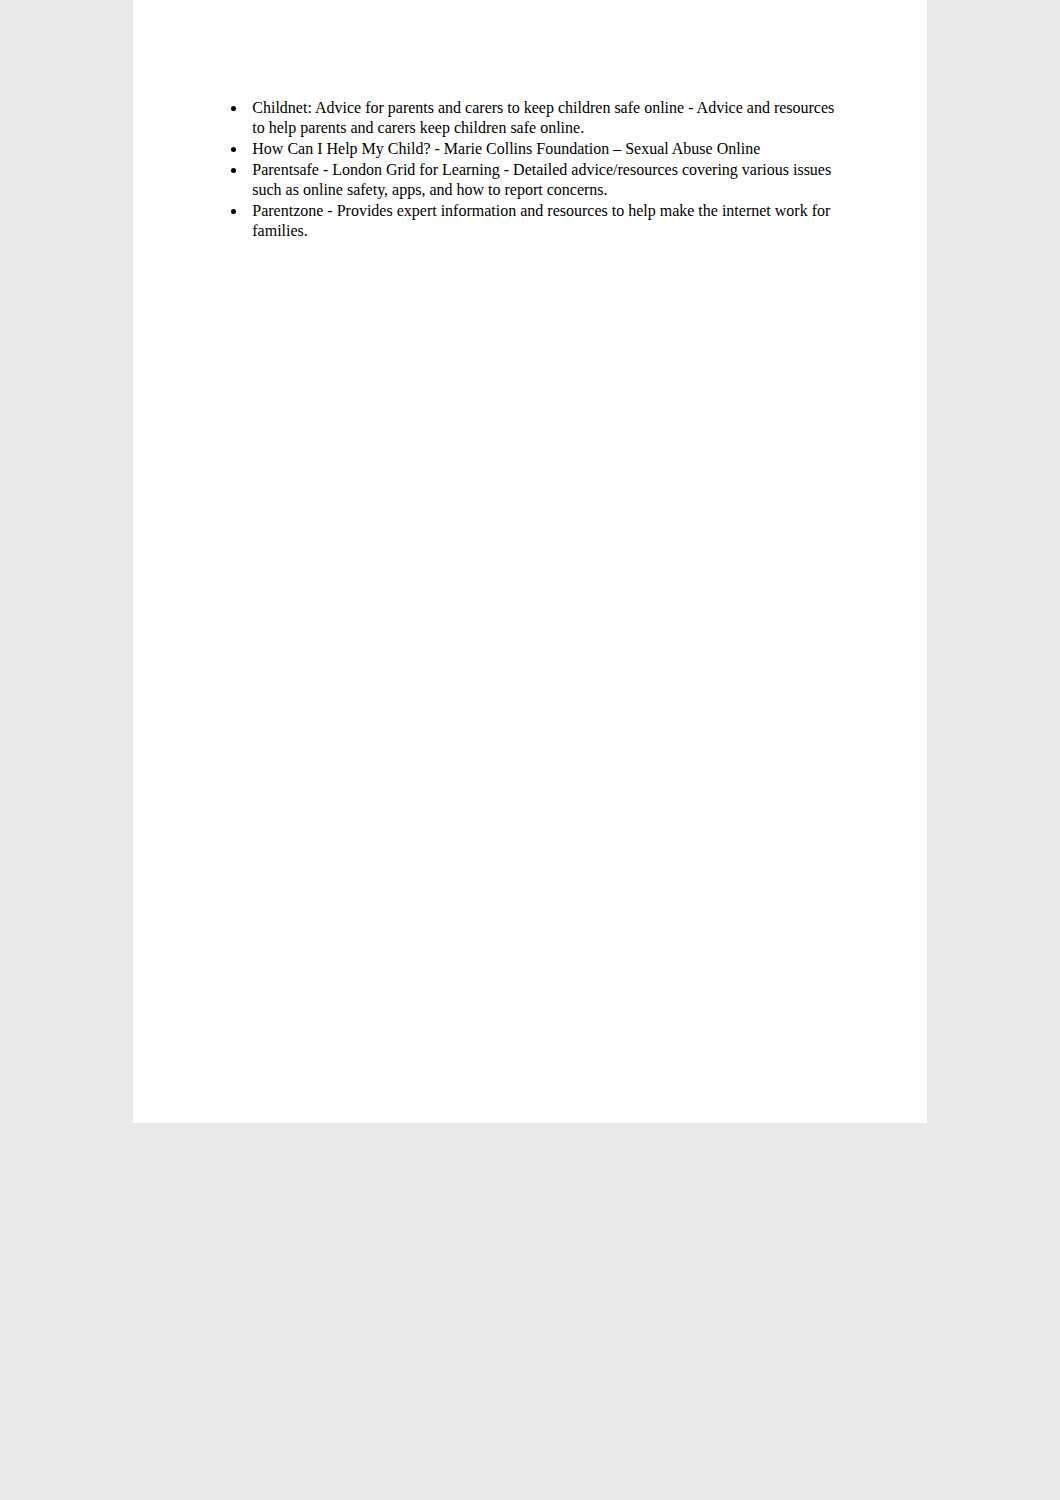Childnet: Advice for parents and carers to keep children safe online - Advice and resources to help parents and carers keep children safe online.
How Can I Help My Child? - Marie Collins Foundation – Sexual Abuse Online
Parentsafe - London Grid for Learning - Detailed advice/resources covering various issues such as online safety, apps, and how to report concerns.
Parentzone - Provides expert information and resources to help make the internet work for families.